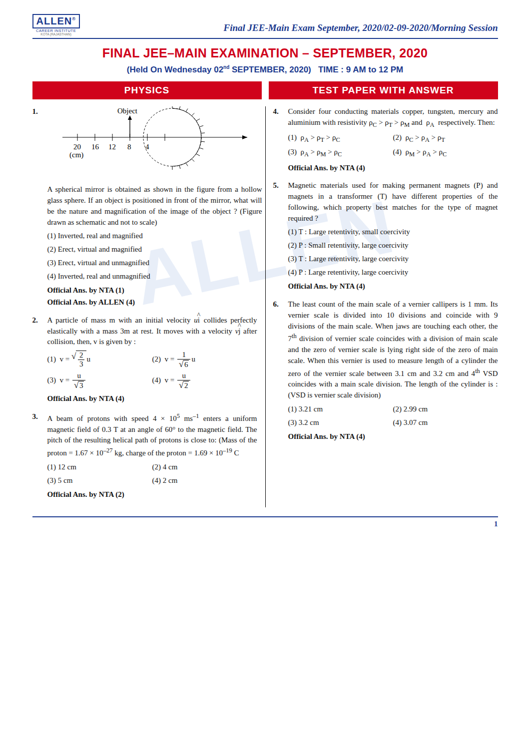ALLEN
ALLEN®
CAREER INSTITUTE
KOTA (RAJASTHAN)
Final JEE‑Main Exam September, 2020/02-09-2020/Morning Session
FINAL JEE–MAIN EXAMINATION – SEPTEMBER, 2020
(Held On Wednesday 02nd SEPTEMBER, 2020) TIME : 9 AM to 12 PM
PHYSICS
TEST PAPER WITH ANSWER
1.
Object 20 16 12 8 4 (cm)
A spherical mirror is obtained as shown in the figure from a hollow glass sphere. If an object is positioned in front of the mirror, what will be the nature and magnification of the image of the object ? (Figure drawn as schematic and not to scale)
(1) Inverted, real and magnified
(2) Erect, virtual and magnified
(3) Erect, virtual and unmagnified
(4) Inverted, real and unmagnified
Official Ans. by NTA (1)
Official Ans. by ALLEN (4)
2.
A particle of mass m with an initial velocity ui  collides perfectly elastically with a mass 3m at rest. It moves with a velocity vj after collision, then, v is given by :
(1) v = 23u
(2) v = 16u
(3) v = u 3
(4) v = u 2
Official Ans. by NTA (4)
3.
A beam of protons with speed 4 × 105 ms–1 enters a uniform magnetic field of 0.3 T at an angle of 60° to the magnetic field. The pitch of the resulting helical path of protons is close to: (Mass of the proton = 1.67 × 10–27 kg, charge of the proton = 1.69 × 10–19 C
(1) 12 cm
(2) 4 cm
(3) 5 cm
(4) 2 cm
Official Ans. by NTA (2)
4.
Consider four conducting materials copper, tungsten, mercury and aluminium with resistivity ρC > ρT > ρM and ρA respectively. Then:
(1) ρA > ρT > ρC
(2) ρC > ρA > ρT
(3) ρA > ρM > ρC
(4) ρM > ρA > ρC
Official Ans. by NTA (4)
5.
Magnetic materials used for making permanent magnets (P) and magnets in a transformer (T) have different properties of the following, which property best matches for the type of magnet required ?
(1) T : Large retentivity, small coercivity
(2) P : Small retentivity, large coercivity
(3) T : Large retentivity, large coercivity
(4) P : Large retentivity, large coercivity
Official Ans. by NTA (4)
6.
The least count of the main scale of a vernier callipers is 1 mm. Its vernier scale is divided into 10 divisions and coincide with 9 divisions of the main scale. When jaws are touching each other, the 7th division of vernier scale coincides with a division of main scale and the zero of vernier scale is lying right side of the zero of main scale. When this vernier is used to measure length of a cylinder the zero of the vernier scale between 3.1 cm and 3.2 cm and 4th VSD coincides with a main scale division. The length of the cylinder is : (VSD is vernier scale division)
(1) 3.21 cm
(2) 2.99 cm
(3) 3.2 cm
(4) 3.07 cm
Official Ans. by NTA (4)
1